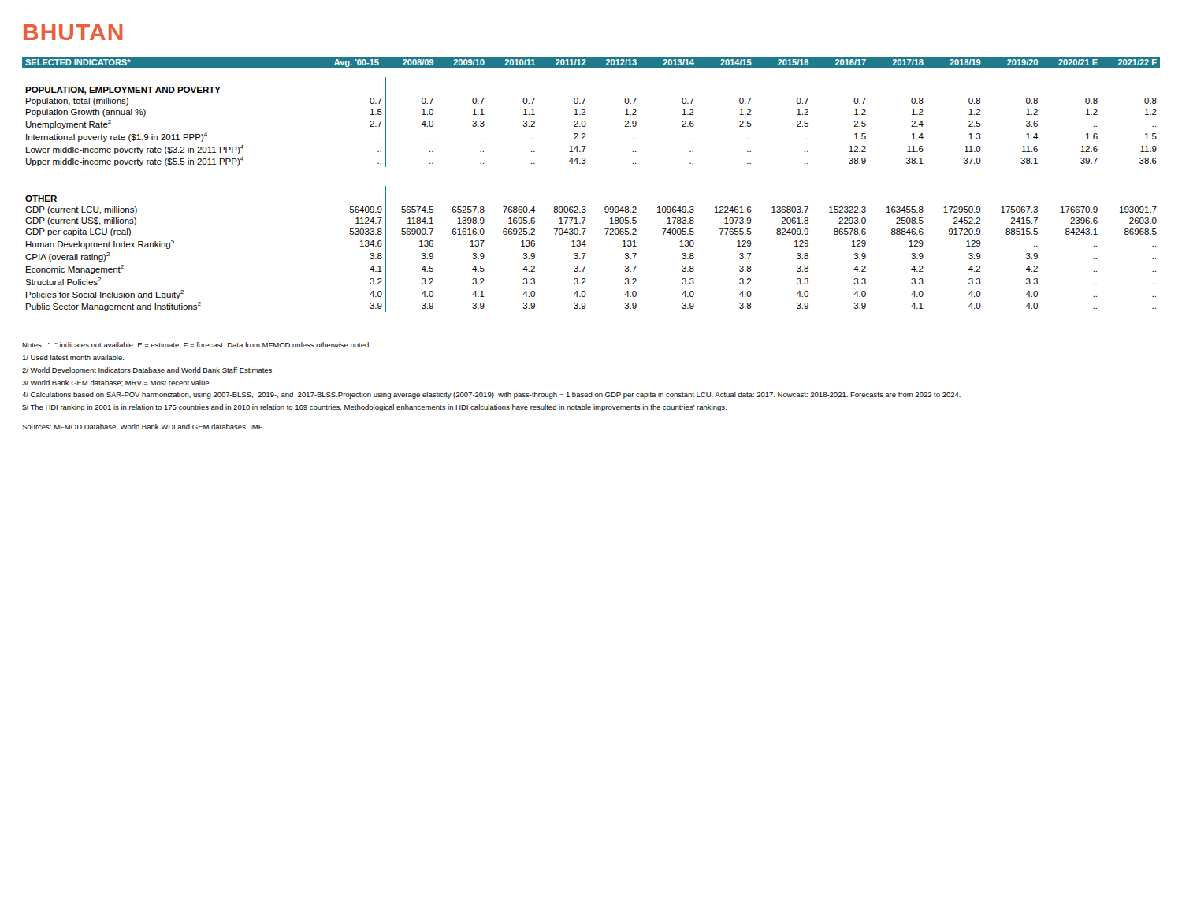BHUTAN
| SELECTED INDICATORS* | Avg. '00-15 | 2008/09 | 2009/10 | 2010/11 | 2011/12 | 2012/13 | 2013/14 | 2014/15 | 2015/16 | 2016/17 | 2017/18 | 2018/19 | 2019/20 | 2020/21 E | 2021/22 F |
| --- | --- | --- | --- | --- | --- | --- | --- | --- | --- | --- | --- | --- | --- | --- | --- |
| POPULATION, EMPLOYMENT AND POVERTY | | | | | | | | | | | | | | | |
| Population, total (millions) | 0.7 | 0.7 | 0.7 | 0.7 | 0.7 | 0.7 | 0.7 | 0.7 | 0.7 | 0.7 | 0.8 | 0.8 | 0.8 | 0.8 | 0.8 |
| Population Growth (annual %) | 1.5 | 1.0 | 1.1 | 1.1 | 1.2 | 1.2 | 1.2 | 1.2 | 1.2 | 1.2 | 1.2 | 1.2 | 1.2 | 1.2 | 1.2 |
| Unemployment Rate 2 | 2.7 | 4.0 | 3.3 | 3.2 | 2.0 | 2.9 | 2.6 | 2.5 | 2.5 | 2.5 | 2.4 | 2.5 | 3.6 | .. | .. |
| International poverty rate ($1.9 in 2011 PPP) 4 | .. | .. | .. | .. | 2.2 | .. | .. | .. | .. | 1.5 | 1.4 | 1.3 | 1.4 | 1.6 | 1.5 |
| Lower middle-income poverty rate ($3.2 in 2011 PPP) 4 | .. | .. | .. | .. | 14.7 | .. | .. | .. | .. | 12.2 | 11.6 | 11.0 | 11.6 | 12.6 | 11.9 |
| Upper middle-income poverty rate ($5.5 in 2011 PPP) 4 | .. | .. | .. | .. | 44.3 | .. | .. | .. | .. | 38.9 | 38.1 | 37.0 | 38.1 | 39.7 | 38.6 |
| OTHER | | | | | | | | | | | | | | | |
| GDP (current LCU, millions) | 56409.9 | 56574.5 | 65257.8 | 76860.4 | 89062.3 | 99048.2 | 109649.3 | 122461.6 | 136803.7 | 152322.3 | 163455.8 | 172950.9 | 175067.3 | 176670.9 | 193091.7 |
| GDP (current US$, millions) | 1124.7 | 1184.1 | 1398.9 | 1695.6 | 1771.7 | 1805.5 | 1783.8 | 1973.9 | 2061.8 | 2293.0 | 2508.5 | 2452.2 | 2415.7 | 2396.6 | 2603.0 |
| GDP per capita LCU (real) | 53033.8 | 56900.7 | 61616.0 | 66925.2 | 70430.7 | 72065.2 | 74005.5 | 77655.5 | 82409.9 | 86578.6 | 88846.6 | 91720.9 | 88515.5 | 84243.1 | 86968.5 |
| Human Development Index Ranking 5 | 134.6 | 136 | 137 | 136 | 134 | 131 | 130 | 129 | 129 | 129 | 129 | 129 | .. | .. | .. |
| CPIA (overall rating) 2 | 3.8 | 3.9 | 3.9 | 3.9 | 3.7 | 3.7 | 3.8 | 3.7 | 3.8 | 3.9 | 3.9 | 3.9 | 3.9 | .. | .. |
| Economic Management 2 | 4.1 | 4.5 | 4.5 | 4.2 | 3.7 | 3.7 | 3.8 | 3.8 | 3.8 | 4.2 | 4.2 | 4.2 | 4.2 | .. | .. |
| Structural Policies 2 | 3.2 | 3.2 | 3.2 | 3.3 | 3.2 | 3.2 | 3.3 | 3.2 | 3.3 | 3.3 | 3.3 | 3.3 | 3.3 | .. | .. |
| Policies for Social Inclusion and Equity 2 | 4.0 | 4.0 | 4.1 | 4.0 | 4.0 | 4.0 | 4.0 | 4.0 | 4.0 | 4.0 | 4.0 | 4.0 | 4.0 | .. | .. |
| Public Sector Management and Institutions 2 | 3.9 | 3.9 | 3.9 | 3.9 | 3.9 | 3.9 | 3.9 | 3.8 | 3.9 | 3.9 | 4.1 | 4.0 | 4.0 | .. | .. |
Notes: ".." indicates not available. E = estimate, F = forecast. Data from MFMOD unless otherwise noted
1/ Used latest month available.
2/ World Development Indicators Database and World Bank Staff Estimates
3/ World Bank GEM database; MRV = Most recent value
4/ Calculations based on SAR-POV harmonization, using 2007-BLSS, 2019-, and 2017-BLSS.Projection using average elasticity (2007-2019) with pass-through = 1 based on GDP per capita in constant LCU. Actual data: 2017. Nowcast: 2018-2021. Forecasts are from 2022 to 2024.
5/ The HDI ranking in 2001 is in relation to 175 countries and in 2010 in relation to 169 countries. Methodological enhancements in HDI calculations have resulted in notable improvements in the countries' rankings.
Sources: MFMOD Database, World Bank WDI and GEM databases, IMF.